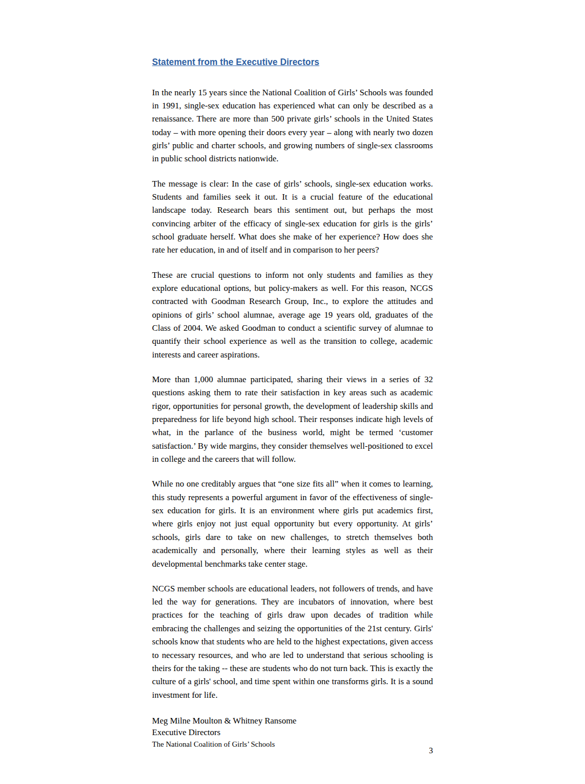Statement from the Executive Directors
In the nearly 15 years since the National Coalition of Girls’ Schools was founded in 1991, single-sex education has experienced what can only be described as a renaissance. There are more than 500 private girls’ schools in the United States today – with more opening their doors every year – along with nearly two dozen girls’ public and charter schools, and growing numbers of single-sex classrooms in public school districts nationwide.
The message is clear: In the case of girls’ schools, single-sex education works. Students and families seek it out. It is a crucial feature of the educational landscape today. Research bears this sentiment out, but perhaps the most convincing arbiter of the efficacy of single-sex education for girls is the girls’ school graduate herself. What does she make of her experience? How does she rate her education, in and of itself and in comparison to her peers?
These are crucial questions to inform not only students and families as they explore educational options, but policy-makers as well. For this reason, NCGS contracted with Goodman Research Group, Inc., to explore the attitudes and opinions of girls’ school alumnae, average age 19 years old, graduates of the Class of 2004. We asked Goodman to conduct a scientific survey of alumnae to quantify their school experience as well as the transition to college, academic interests and career aspirations.
More than 1,000 alumnae participated, sharing their views in a series of 32 questions asking them to rate their satisfaction in key areas such as academic rigor, opportunities for personal growth, the development of leadership skills and preparedness for life beyond high school. Their responses indicate high levels of what, in the parlance of the business world, might be termed ‘customer satisfaction.’ By wide margins, they consider themselves well-positioned to excel in college and the careers that will follow.
While no one creditably argues that “one size fits all” when it comes to learning, this study represents a powerful argument in favor of the effectiveness of single-sex education for girls. It is an environment where girls put academics first, where girls enjoy not just equal opportunity but every opportunity. At girls’ schools, girls dare to take on new challenges, to stretch themselves both academically and personally, where their learning styles as well as their developmental benchmarks take center stage.
NCGS member schools are educational leaders, not followers of trends, and have led the way for generations. They are incubators of innovation, where best practices for the teaching of girls draw upon decades of tradition while embracing the challenges and seizing the opportunities of the 21st century. Girls' schools know that students who are held to the highest expectations, given access to necessary resources, and who are led to understand that serious schooling is theirs for the taking -- these are students who do not turn back. This is exactly the culture of a girls' school, and time spent within one transforms girls. It is a sound investment for life.
Meg Milne Moulton & Whitney Ransome
Executive Directors
The National Coalition of Girls’ Schools
3